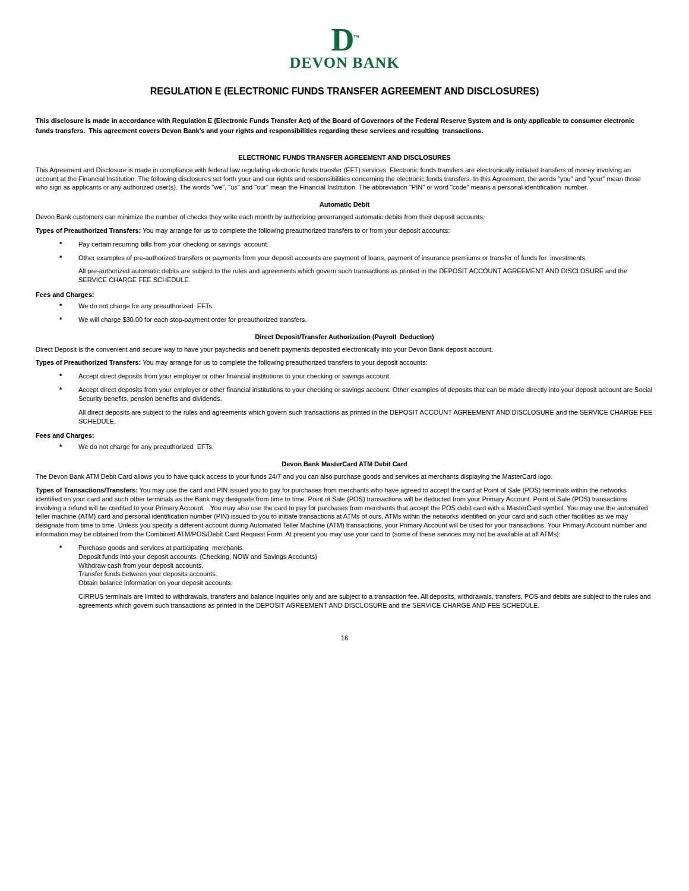D™
DEVON BANK
REGULATION E (ELECTRONIC FUNDS TRANSFER AGREEMENT AND DISCLOSURES)
This disclosure is made in accordance with Regulation E (Electronic Funds Transfer Act) of the Board of Governors of the Federal Reserve System and is only applicable to consumer electronic funds transfers. This agreement covers Devon Bank's and your rights and responsibilities regarding these services and resulting transactions.
ELECTRONIC FUNDS TRANSFER AGREEMENT AND DISCLOSURES
This Agreement and Disclosure is made in compliance with federal law regulating electronic funds transfer (EFT) services. Electronic funds transfers are electronically initiated transfers of money involving an account at the Financial Institution. The following disclosures set forth your and our rights and responsibilities concerning the electronic funds transfers. In this Agreement, the words "you" and "your" mean those who sign as applicants or any authorized user(s). The words "we", "us" and "our" mean the Financial Institution. The abbreviation "PIN" or word "code" means a personal identification number.
Automatic Debit
Devon Bank customers can minimize the number of checks they write each month by authorizing prearranged automatic debits from their deposit accounts.
Types of Preauthorized Transfers: You may arrange for us to complete the following preauthorized transfers to or from your deposit accounts:
Pay certain recurring bills from your checking or savings account.
Other examples of pre-authorized transfers or payments from your deposit accounts are payment of loans, payment of insurance premiums or transfer of funds for investments.
All pre-authorized automatic debits are subject to the rules and agreements which govern such transactions as printed in the DEPOSIT ACCOUNT AGREEMENT AND DISCLOSURE and the SERVICE CHARGE FEE SCHEDULE.
Fees and Charges:
We do not charge for any preauthorized EFTs.
We will charge $30.00 for each stop-payment order for preauthorized transfers.
Direct Deposit/Transfer Authorization (Payroll Deduction)
Direct Deposit is the convenient and secure way to have your paychecks and benefit payments deposited electronically into your Devon Bank deposit account.
Types of Preauthorized Transfers: You may arrange for us to complete the following preauthorized transfers to your deposit accounts:
Accept direct deposits from your employer or other financial institutions to your checking or savings account.
Accept direct deposits from your employer or other financial institutions to your checking or savings account. Other examples of deposits that can be made directly into your deposit account are Social Security benefits, pension benefits and dividends.
All direct deposits are subject to the rules and agreements which govern such transactions as printed in the DEPOSIT ACCOUNT AGREEMENT AND DISCLOSURE and the SERVICE CHARGE FEE SCHEDULE.
Fees and Charges:
We do not charge for any preauthorized EFTs.
Devon Bank MasterCard ATM Debit Card
The Devon Bank ATM Debit Card allows you to have quick access to your funds 24/7 and you can also purchase goods and services at merchants displaying the MasterCard logo.
Types of Transactions/Transfers: You may use the card and PIN issued you to pay for purchases from merchants who have agreed to accept the card at Point of Sale (POS) terminals within the networks identified on your card and such other terminals as the Bank may designate from time to time. Point of Sale (POS) transactions will be deducted from your Primary Account. Point of Sale (POS) transactions involving a refund will be credited to your Primary Account. You may also use the card to pay for purchases from merchants that accept the POS debit card with a MasterCard symbol. You may use the automated teller machine (ATM) card and personal identification number (PIN) issued to you to initiate transactions at ATMs of ours, ATMs within the networks identified on your card and such other facilities as we may designate from time to time. Unless you specify a different account during Automated Teller Machine (ATM) transactions, your Primary Account will be used for your transactions. Your Primary Account number and information may be obtained from the Combined ATM/POS/Debit Card Request Form. At present you may use your card to (some of these services may not be available at all ATMs):
Purchase goods and services at participating merchants.
Deposit funds into your deposit accounts. (Checking, NOW and Savings Accounts)
Withdraw cash from your deposit accounts.
Transfer funds between your deposits accounts.
Obtain balance information on your deposit accounts.
CIRRUS terminals are limited to withdrawals, transfers and balance inquiries only and are subject to a transaction fee. All deposits, withdrawals, transfers, POS and debits are subject to the rules and agreements which govern such transactions as printed in the DEPOSIT AGREEMENT AND DISCLOSURE and the SERVICE CHARGE AND FEE SCHEDULE.
16